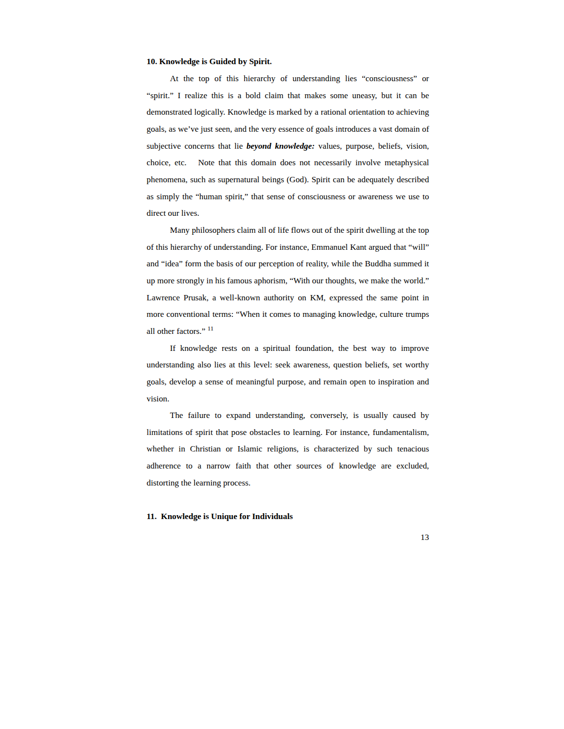10. Knowledge is Guided by Spirit.
At the top of this hierarchy of understanding lies “consciousness” or “spirit.” I realize this is a bold claim that makes some uneasy, but it can be demonstrated logically. Knowledge is marked by a rational orientation to achieving goals, as we’ve just seen, and the very essence of goals introduces a vast domain of subjective concerns that lie beyond knowledge: values, purpose, beliefs, vision, choice, etc. Note that this domain does not necessarily involve metaphysical phenomena, such as supernatural beings (God). Spirit can be adequately described as simply the “human spirit,” that sense of consciousness or awareness we use to direct our lives.
Many philosophers claim all of life flows out of the spirit dwelling at the top of this hierarchy of understanding. For instance, Emmanuel Kant argued that “will” and “idea” form the basis of our perception of reality, while the Buddha summed it up more strongly in his famous aphorism, “With our thoughts, we make the world.” Lawrence Prusak, a well-known authority on KM, expressed the same point in more conventional terms: “When it comes to managing knowledge, culture trumps all other factors.” 11
If knowledge rests on a spiritual foundation, the best way to improve understanding also lies at this level: seek awareness, question beliefs, set worthy goals, develop a sense of meaningful purpose, and remain open to inspiration and vision.
The failure to expand understanding, conversely, is usually caused by limitations of spirit that pose obstacles to learning. For instance, fundamentalism, whether in Christian or Islamic religions, is characterized by such tenacious adherence to a narrow faith that other sources of knowledge are excluded, distorting the learning process.
11. Knowledge is Unique for Individuals
13